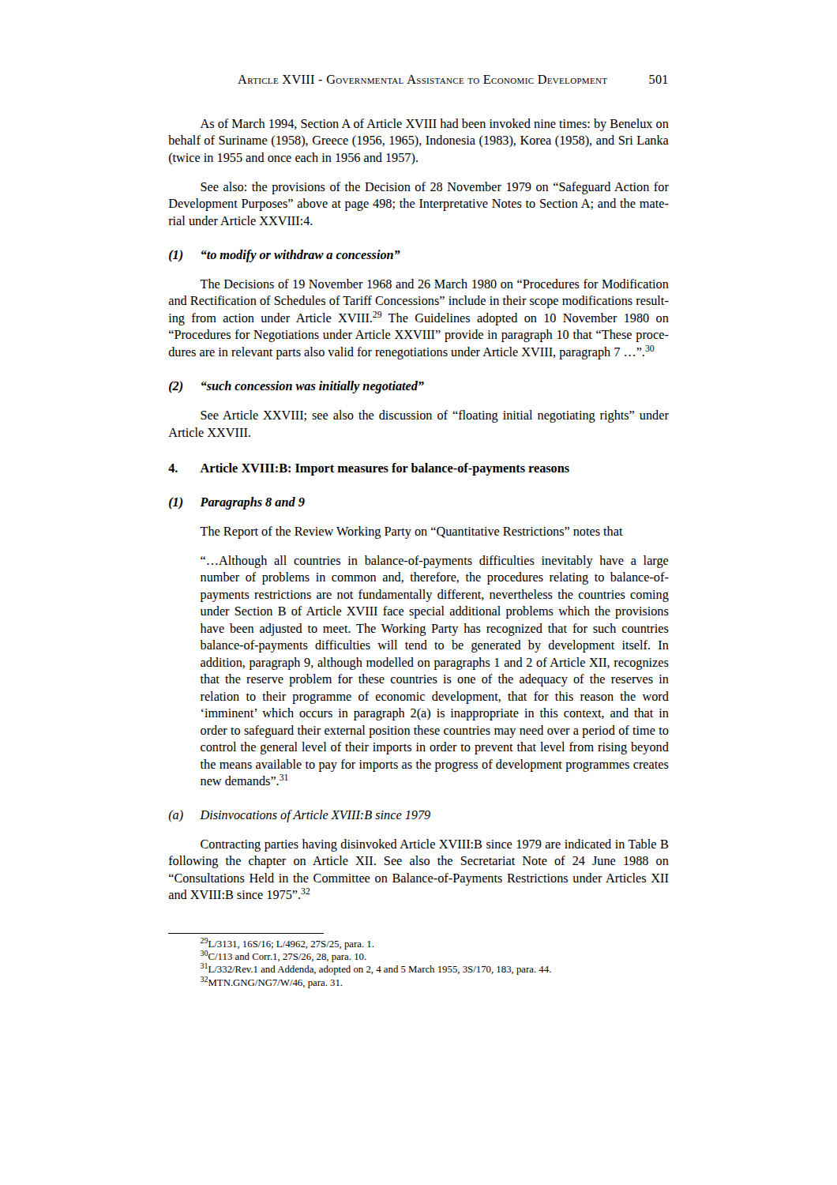Article XVIII - Governmental Assistance to Economic Development
501
As of March 1994, Section A of Article XVIII had been invoked nine times: by Benelux on behalf of Suriname (1958), Greece (1956, 1965), Indonesia (1983), Korea (1958), and Sri Lanka (twice in 1955 and once each in 1956 and 1957).
See also: the provisions of the Decision of 28 November 1979 on “Safeguard Action for Development Purposes” above at page 498; the Interpretative Notes to Section A; and the material under Article XXVIII:4.
(1)“to modify or withdraw a concession”
The Decisions of 19 November 1968 and 26 March 1980 on “Procedures for Modification and Rectification of Schedules of Tariff Concessions” include in their scope modifications resulting from action under Article XVIII.29 The Guidelines adopted on 10 November 1980 on “Procedures for Negotiations under Article XXVIII” provide in paragraph 10 that “These procedures are in relevant parts also valid for renegotiations under Article XVIII, paragraph 7 …”.30
(2)“such concession was initially negotiated”
See Article XXVIII; see also the discussion of “floating initial negotiating rights” under Article XXVIII.
4. Article XVIII:B: Import measures for balance-of-payments reasons
(1) Paragraphs 8 and 9
The Report of the Review Working Party on “Quantitative Restrictions” notes that
“…Although all countries in balance-of-payments difficulties inevitably have a large number of problems in common and, therefore, the procedures relating to balance-of-payments restrictions are not fundamentally different, nevertheless the countries coming under Section B of Article XVIII face special additional problems which the provisions have been adjusted to meet. The Working Party has recognized that for such countries balance-of-payments difficulties will tend to be generated by development itself. In addition, paragraph 9, although modelled on paragraphs 1 and 2 of Article XII, recognizes that the reserve problem for these countries is one of the adequacy of the reserves in relation to their programme of economic development, that for this reason the word ‘imminent’ which occurs in paragraph 2(a) is inappropriate in this context, and that in order to safeguard their external position these countries may need over a period of time to control the general level of their imports in order to prevent that level from rising beyond the means available to pay for imports as the progress of development programmes creates new demands”.31
(a) Disinvocations of Article XVIII:B since 1979
Contracting parties having disinvoked Article XVIII:B since 1979 are indicated in Table B following the chapter on Article XII. See also the Secretariat Note of 24 June 1988 on “Consultations Held in the Committee on Balance-of-Payments Restrictions under Articles XII and XVIII:B since 1975”.32
29L/3131, 16S/16; L/4962, 27S/25, para. 1.
30C/113 and Corr.1, 27S/26, 28, para. 10.
31L/332/Rev.1 and Addenda, adopted on 2, 4 and 5 March 1955, 3S/170, 183, para. 44.
32MTN.GNG/NG7/W/46, para. 31.